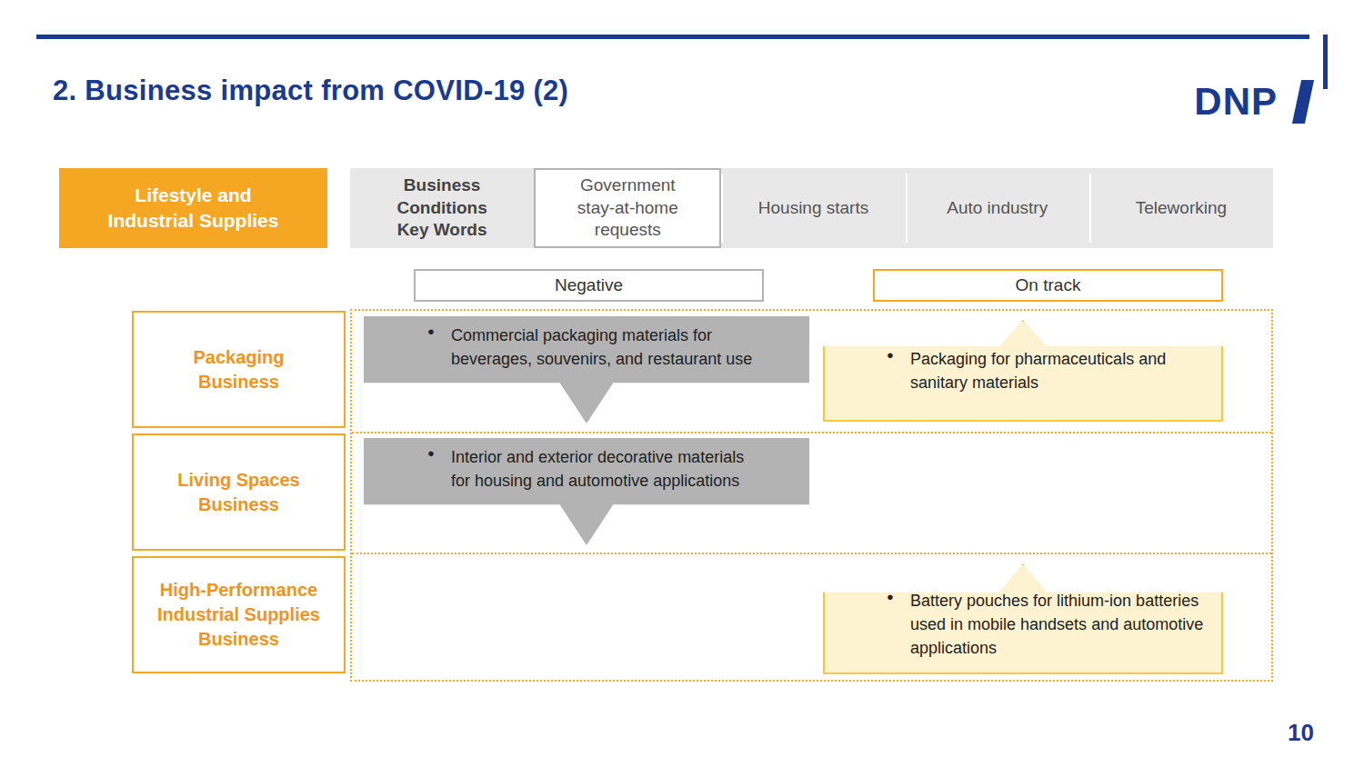2. Business impact from COVID-19 (2)
DNP
Lifestyle and
Industrial Supplies
Business
Conditions
Key Words
Government
stay-at-home
requests
Housing starts
Auto industry
Teleworking
Negative
On track
Packaging
Business
Living Spaces
Business
High-Performance
Industrial Supplies
Business
Commercial packaging materials for beverages, souvenirs, and restaurant use
Packaging for pharmaceuticals and sanitary materials
Interior and exterior decorative materials for housing and automotive applications
Battery pouches for lithium-ion batteries used in mobile handsets and automotive applications
10